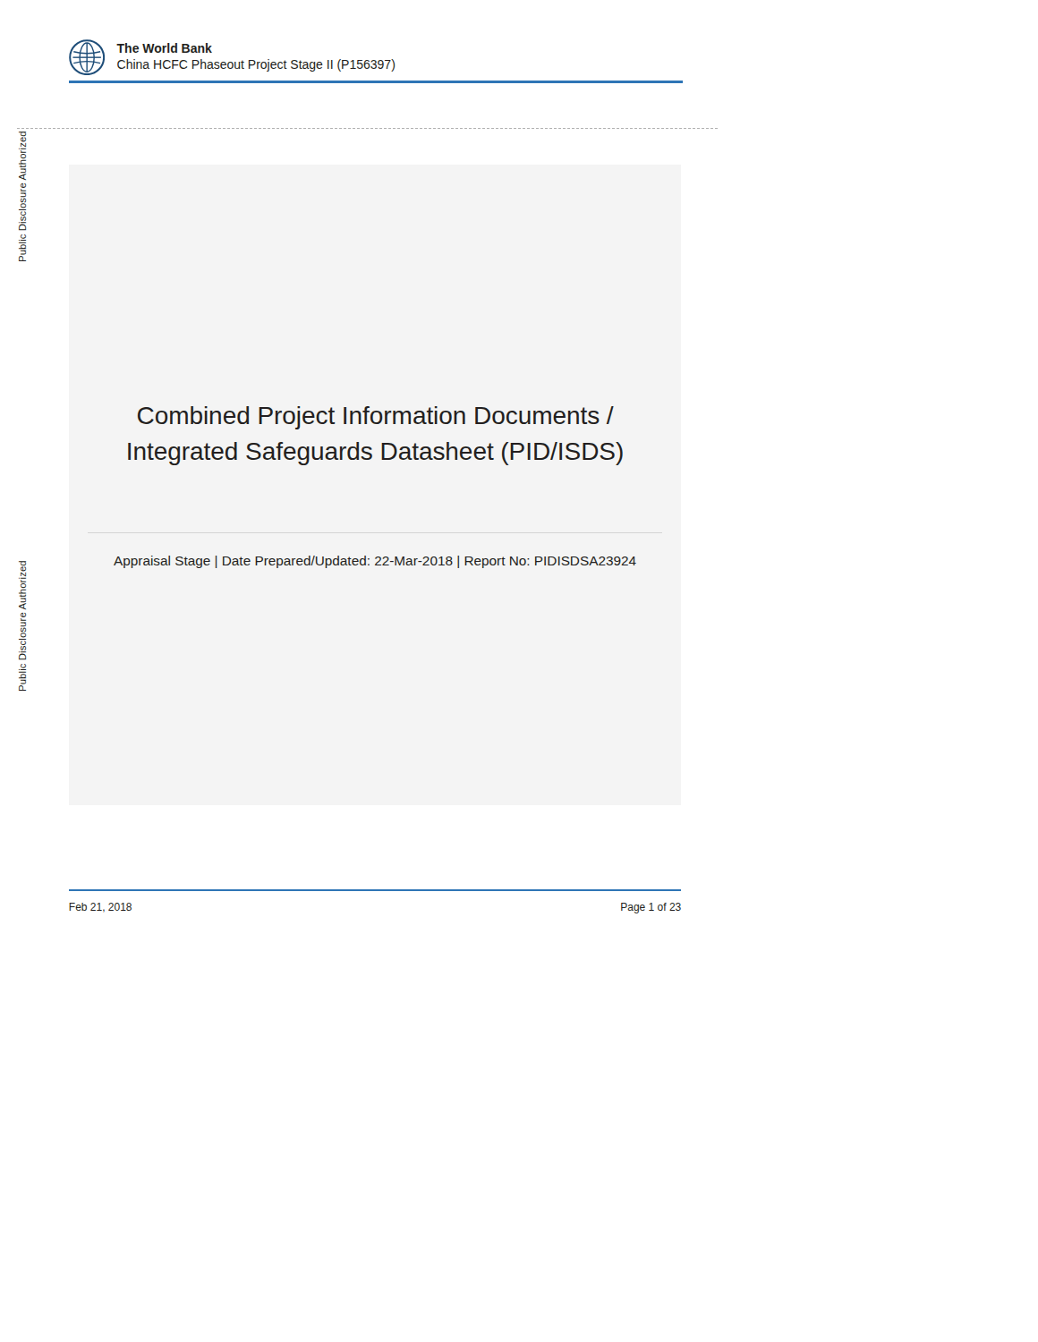Public Disclosure Authorized
Public Disclosure Authorized
The World Bank
China HCFC Phaseout Project Stage II (P156397)
Combined Project Information Documents /
Integrated Safeguards Datasheet (PID/ISDS)
Appraisal Stage | Date Prepared/Updated: 22-Mar-2018 | Report No: PIDISDSA23924
Feb 21, 2018
Page 1 of 23